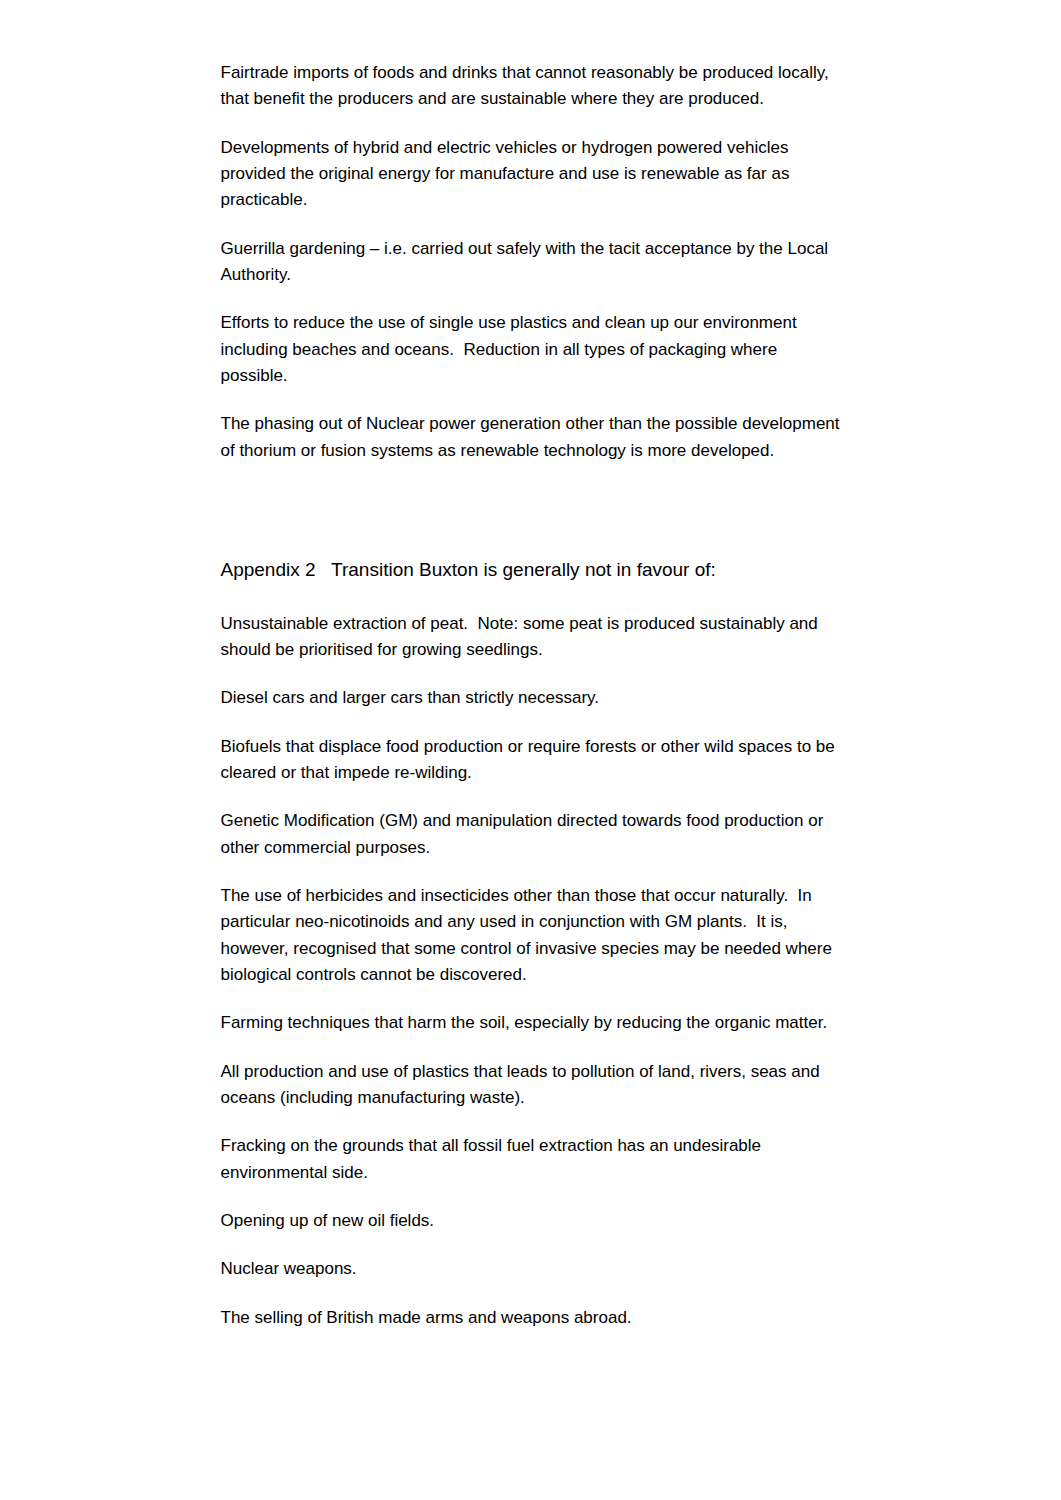Fairtrade imports of foods and drinks that cannot reasonably be produced locally, that benefit the producers and are sustainable where they are produced.
Developments of hybrid and electric vehicles or hydrogen powered vehicles provided the original energy for manufacture and use is renewable as far as practicable.
Guerrilla gardening – i.e. carried out safely with the tacit acceptance by the Local Authority.
Efforts to reduce the use of single use plastics and clean up our environment including beaches and oceans. Reduction in all types of packaging where possible.
The phasing out of Nuclear power generation other than the possible development of thorium or fusion systems as renewable technology is more developed.
Appendix 2 Transition Buxton is generally not in favour of:
Unsustainable extraction of peat. Note: some peat is produced sustainably and should be prioritised for growing seedlings.
Diesel cars and larger cars than strictly necessary.
Biofuels that displace food production or require forests or other wild spaces to be cleared or that impede re-wilding.
Genetic Modification (GM) and manipulation directed towards food production or other commercial purposes.
The use of herbicides and insecticides other than those that occur naturally. In particular neo-nicotinoids and any used in conjunction with GM plants. It is, however, recognised that some control of invasive species may be needed where biological controls cannot be discovered.
Farming techniques that harm the soil, especially by reducing the organic matter.
All production and use of plastics that leads to pollution of land, rivers, seas and oceans (including manufacturing waste).
Fracking on the grounds that all fossil fuel extraction has an undesirable environmental side.
Opening up of new oil fields.
Nuclear weapons.
The selling of British made arms and weapons abroad.